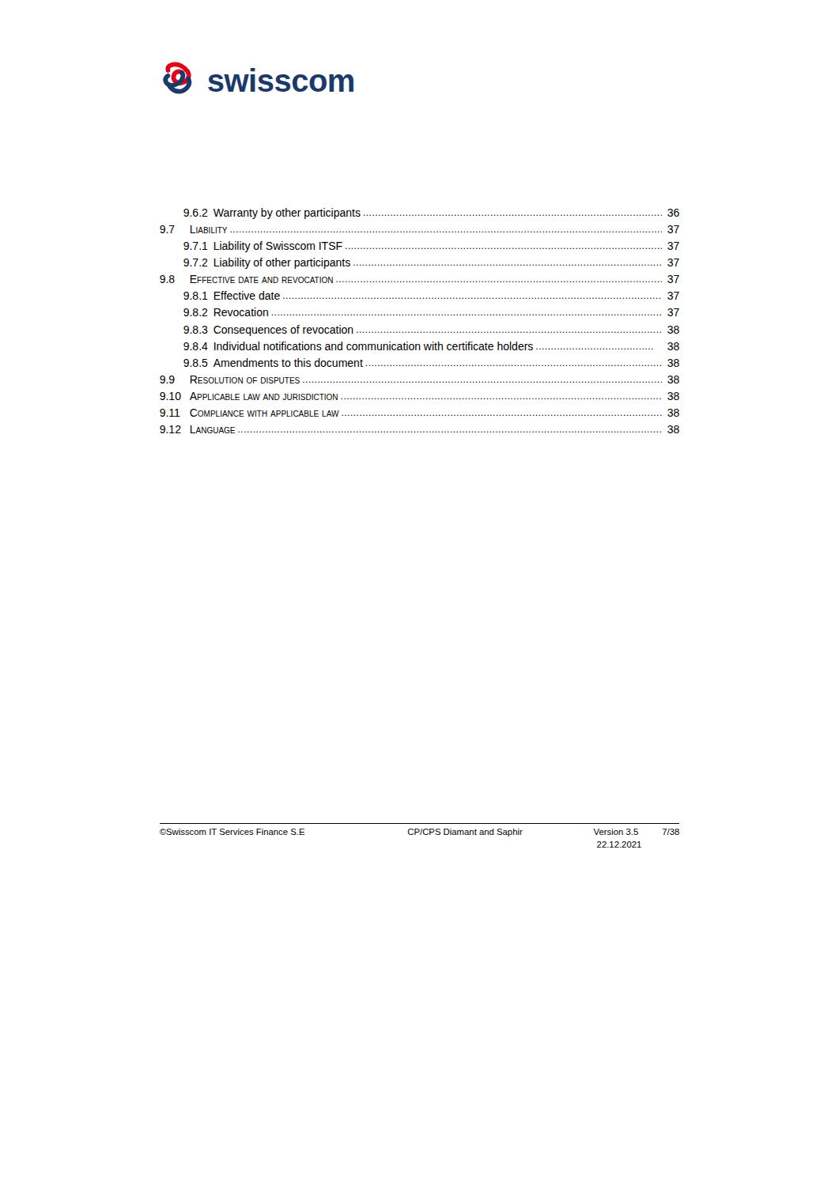swisscom
9.6.2 Warranty by other participants .......................................................................................................................... 36
9.7 Liability ................................................................................................................................................. 37
9.7.1 Liability of Swisscom ITSF ................................................................................................................. 37
9.7.2 Liability of other participants ........................................................................................................... 37
9.8 Effective date and revocation ............................................................................................................. 37
9.8.1 Effective date ................................................................................................................................. 37
9.8.2 Revocation ..................................................................................................................................... 37
9.8.3 Consequences of revocation ............................................................................................................. 38
9.8.4 Individual notifications and communication with certificate holders ....................................... 38
9.8.5 Amendments to this document ......................................................................................................... 38
9.9 Resolution of disputes ............................................................................................................................. 38
9.10 Applicable law and jurisdiction ............................................................................................................. 38
9.11 Compliance with applicable law ........................................................................................................... 38
9.12 Language ................................................................................................................................................. 38
©Swisscom IT Services Finance S.E
CP/CPS Diamant and Saphir
Version 3.5
7/38
22.12.2021